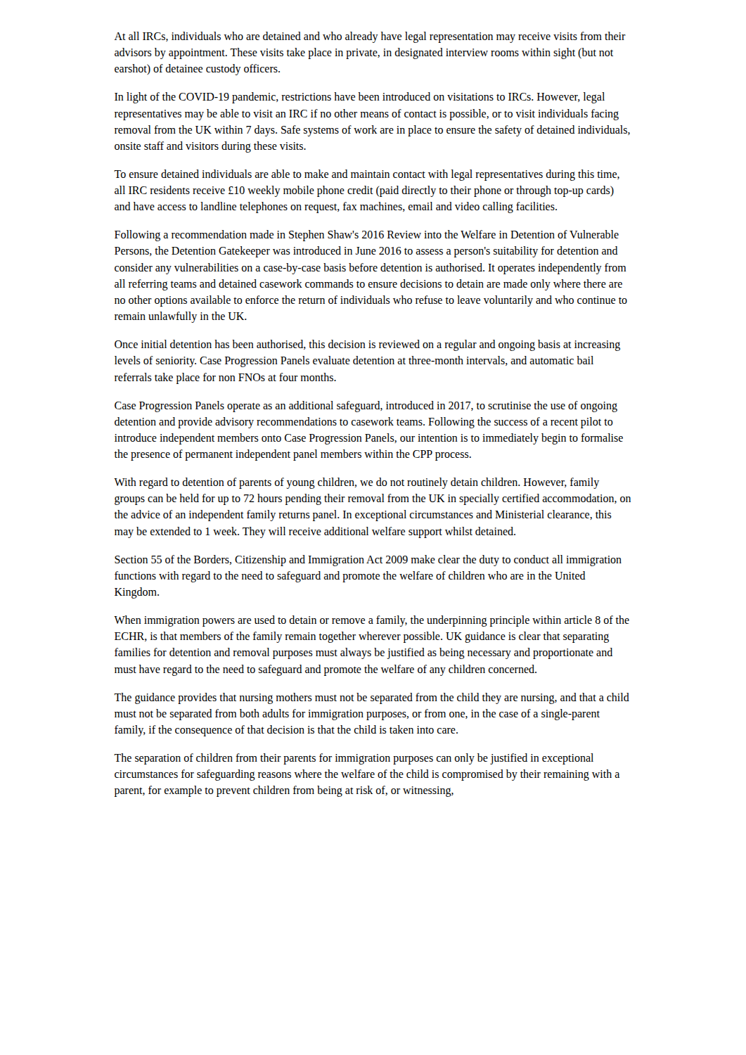At all IRCs, individuals who are detained and who already have legal representation may receive visits from their advisors by appointment. These visits take place in private, in designated interview rooms within sight (but not earshot) of detainee custody officers.
In light of the COVID-19 pandemic, restrictions have been introduced on visitations to IRCs. However, legal representatives may be able to visit an IRC if no other means of contact is possible, or to visit individuals facing removal from the UK within 7 days. Safe systems of work are in place to ensure the safety of detained individuals, onsite staff and visitors during these visits.
To ensure detained individuals are able to make and maintain contact with legal representatives during this time, all IRC residents receive £10 weekly mobile phone credit (paid directly to their phone or through top-up cards) and have access to landline telephones on request, fax machines, email and video calling facilities.
Following a recommendation made in Stephen Shaw's 2016 Review into the Welfare in Detention of Vulnerable Persons, the Detention Gatekeeper was introduced in June 2016 to assess a person's suitability for detention and consider any vulnerabilities on a case-by-case basis before detention is authorised. It operates independently from all referring teams and detained casework commands to ensure decisions to detain are made only where there are no other options available to enforce the return of individuals who refuse to leave voluntarily and who continue to remain unlawfully in the UK.
Once initial detention has been authorised, this decision is reviewed on a regular and ongoing basis at increasing levels of seniority. Case Progression Panels evaluate detention at three-month intervals, and automatic bail referrals take place for non FNOs at four months.
Case Progression Panels operate as an additional safeguard, introduced in 2017, to scrutinise the use of ongoing detention and provide advisory recommendations to casework teams. Following the success of a recent pilot to introduce independent members onto Case Progression Panels, our intention is to immediately begin to formalise the presence of permanent independent panel members within the CPP process.
With regard to detention of parents of young children, we do not routinely detain children. However, family groups can be held for up to 72 hours pending their removal from the UK in specially certified accommodation, on the advice of an independent family returns panel. In exceptional circumstances and Ministerial clearance, this may be extended to 1 week. They will receive additional welfare support whilst detained.
Section 55 of the Borders, Citizenship and Immigration Act 2009 make clear the duty to conduct all immigration functions with regard to the need to safeguard and promote the welfare of children who are in the United Kingdom.
When immigration powers are used to detain or remove a family, the underpinning principle within article 8 of the ECHR, is that members of the family remain together wherever possible. UK guidance is clear that separating families for detention and removal purposes must always be justified as being necessary and proportionate and must have regard to the need to safeguard and promote the welfare of any children concerned.
The guidance provides that nursing mothers must not be separated from the child they are nursing, and that a child must not be separated from both adults for immigration purposes, or from one, in the case of a single-parent family, if the consequence of that decision is that the child is taken into care.
The separation of children from their parents for immigration purposes can only be justified in exceptional circumstances for safeguarding reasons where the welfare of the child is compromised by their remaining with a parent, for example to prevent children from being at risk of, or witnessing,